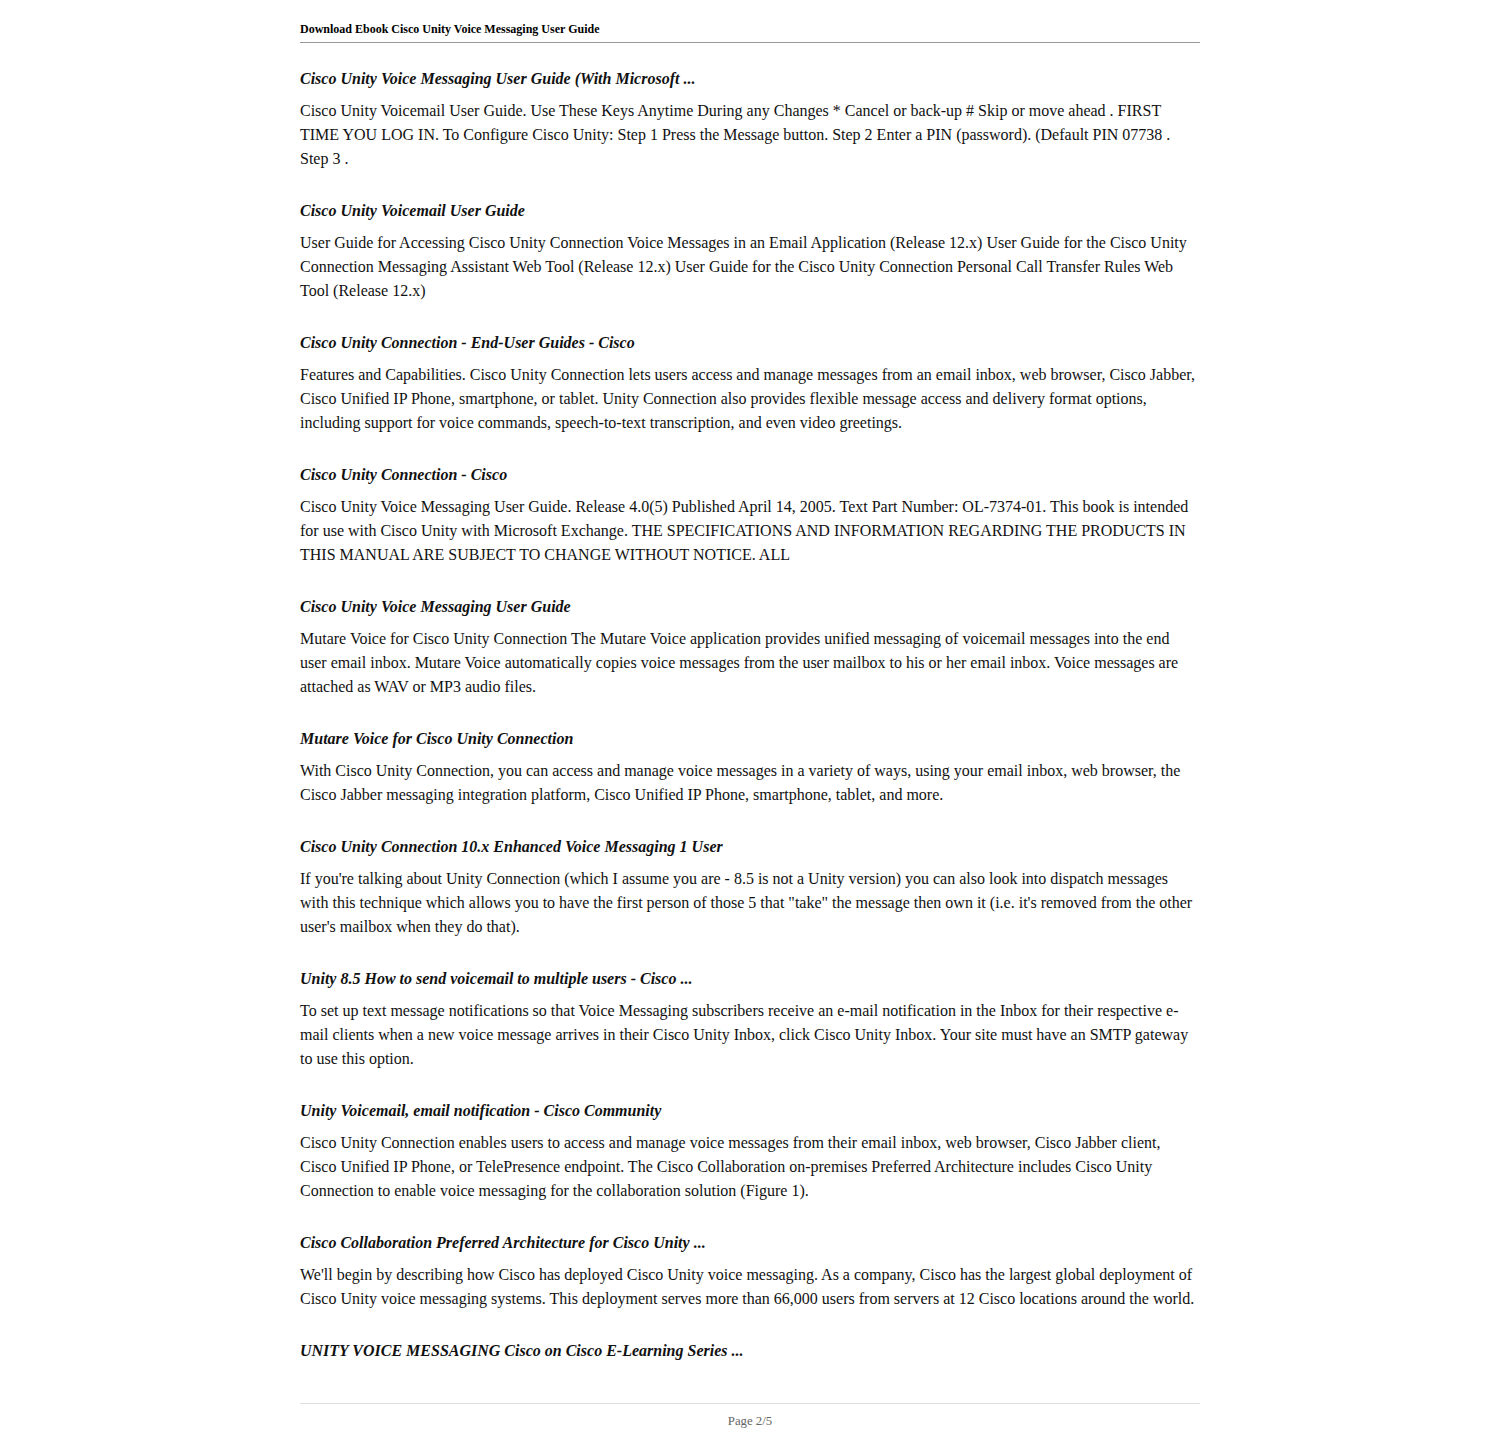Download Ebook Cisco Unity Voice Messaging User Guide
Cisco Unity Voice Messaging User Guide (With Microsoft ...
Cisco Unity Voicemail User Guide. Use These Keys Anytime During any Changes * Cancel or back-up # Skip or move ahead . FIRST TIME YOU LOG IN. To Configure Cisco Unity: Step 1 Press the Message button. Step 2 Enter a PIN (password). (Default PIN 07738 . Step 3 .
Cisco Unity Voicemail User Guide
User Guide for Accessing Cisco Unity Connection Voice Messages in an Email Application (Release 12.x) User Guide for the Cisco Unity Connection Messaging Assistant Web Tool (Release 12.x) User Guide for the Cisco Unity Connection Personal Call Transfer Rules Web Tool (Release 12.x)
Cisco Unity Connection - End-User Guides - Cisco
Features and Capabilities. Cisco Unity Connection lets users access and manage messages from an email inbox, web browser, Cisco Jabber, Cisco Unified IP Phone, smartphone, or tablet. Unity Connection also provides flexible message access and delivery format options, including support for voice commands, speech-to-text transcription, and even video greetings.
Cisco Unity Connection - Cisco
Cisco Unity Voice Messaging User Guide. Release 4.0(5) Published April 14, 2005. Text Part Number: OL-7374-01. This book is intended for use with Cisco Unity with Microsoft Exchange. THE SPECIFICATIONS AND INFORMATION REGARDING THE PRODUCTS IN THIS MANUAL ARE SUBJECT TO CHANGE WITHOUT NOTICE. ALL
Cisco Unity Voice Messaging User Guide
Mutare Voice for Cisco Unity Connection The Mutare Voice application provides unified messaging of voicemail messages into the end user email inbox. Mutare Voice automatically copies voice messages from the user mailbox to his or her email inbox. Voice messages are attached as WAV or MP3 audio files.
Mutare Voice for Cisco Unity Connection
With Cisco Unity Connection, you can access and manage voice messages in a variety of ways, using your email inbox, web browser, the Cisco Jabber messaging integration platform, Cisco Unified IP Phone, smartphone, tablet, and more.
Cisco Unity Connection 10.x Enhanced Voice Messaging 1 User
If you're talking about Unity Connection (which I assume you are - 8.5 is not a Unity version) you can also look into dispatch messages with this technique which allows you to have the first person of those 5 that "take" the message then own it (i.e. it's removed from the other user's mailbox when they do that).
Unity 8.5 How to send voicemail to multiple users - Cisco ...
To set up text message notifications so that Voice Messaging subscribers receive an e-mail notification in the Inbox for their respective e-mail clients when a new voice message arrives in their Cisco Unity Inbox, click Cisco Unity Inbox. Your site must have an SMTP gateway to use this option.
Unity Voicemail, email notification - Cisco Community
Cisco Unity Connection enables users to access and manage voice messages from their email inbox, web browser, Cisco Jabber client, Cisco Unified IP Phone, or TelePresence endpoint. The Cisco Collaboration on-premises Preferred Architecture includes Cisco Unity Connection to enable voice messaging for the collaboration solution (Figure 1).
Cisco Collaboration Preferred Architecture for Cisco Unity ...
We'll begin by describing how Cisco has deployed Cisco Unity voice messaging. As a company, Cisco has the largest global deployment of Cisco Unity voice messaging systems. This deployment serves more than 66,000 users from servers at 12 Cisco locations around the world.
UNITY VOICE MESSAGING Cisco on Cisco E-Learning Series ...
Page 2/5